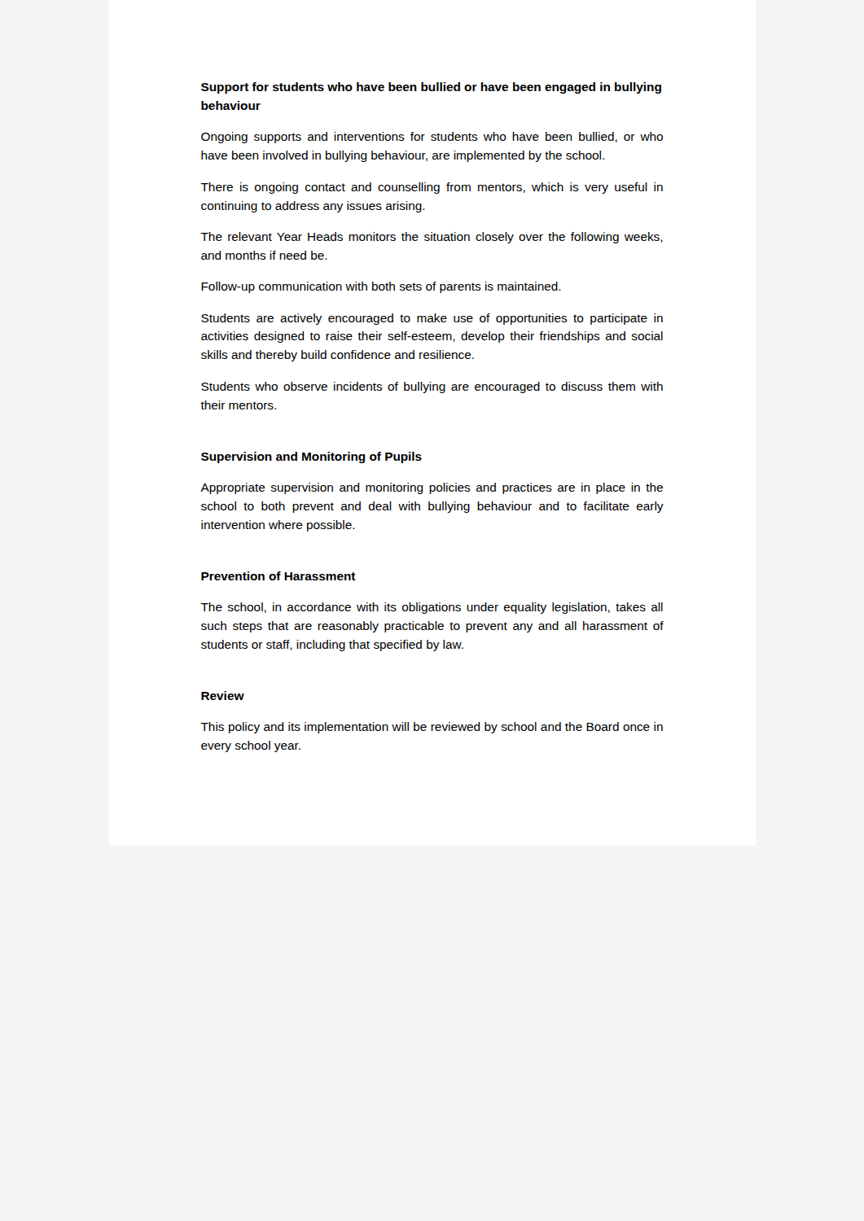Support for students who have been bullied or have been engaged in bullying behaviour
Ongoing supports and interventions for students who have been bullied, or who have been involved in bullying behaviour, are implemented by the school.
There is ongoing contact and counselling from mentors, which is very useful in continuing to address any issues arising.
The relevant Year Heads monitors the situation closely over the following weeks, and months if need be.
Follow-up communication with both sets of parents is maintained.
Students are actively encouraged to make use of opportunities to participate in activities designed to raise their self-esteem, develop their friendships and social skills and thereby build confidence and resilience.
Students who observe incidents of bullying are encouraged to discuss them with their mentors.
Supervision and Monitoring of Pupils
Appropriate supervision and monitoring policies and practices are in place in the school to both prevent and deal with bullying behaviour and to facilitate early intervention where possible.
Prevention of Harassment
The school, in accordance with its obligations under equality legislation, takes all such steps that are reasonably practicable to prevent any and all harassment of students or staff, including that specified by law.
Review
This policy and its implementation will be reviewed by school and the Board once in every school year.